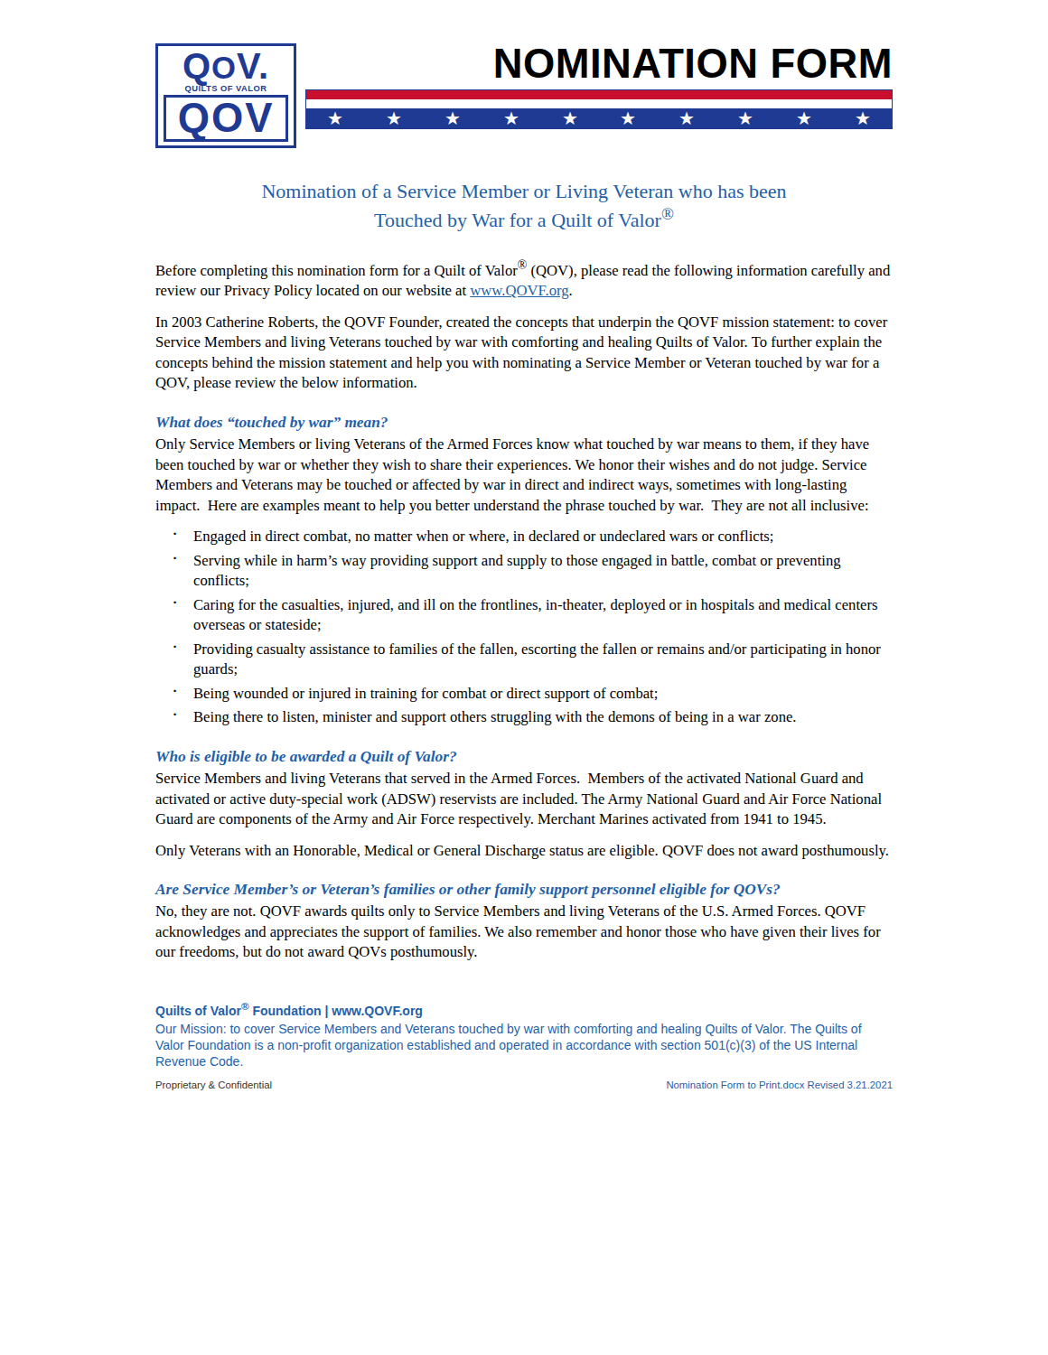QOV.
QUILTS OF VALOR
QOV
Nomination Form
★★★★ ★★★★ ★★
Nomination of a Service Member or Living Veteran who has been
Touched by War for a Quilt of Valor®
Before completing this nomination form for a Quilt of Valor® (QOV), please read the following information carefully and review our Privacy Policy located on our website at www.QOVF.org.
In 2003 Catherine Roberts, the QOVF Founder, created the concepts that underpin the QOVF mission statement: to cover Service Members and living Veterans touched by war with comforting and healing Quilts of Valor. To further explain the concepts behind the mission statement and help you with nominating a Service Member or Veteran touched by war for a QOV, please review the below information.
What does “touched by war” mean?
Only Service Members or living Veterans of the Armed Forces know what touched by war means to them, if they have been touched by war or whether they wish to share their experiences. We honor their wishes and do not judge. Service Members and Veterans may be touched or affected by war in direct and indirect ways, sometimes with long-lasting impact. Here are examples meant to help you better understand the phrase touched by war. They are not all inclusive:
Engaged in direct combat, no matter when or where, in declared or undeclared wars or conflicts;
Serving while in harm’s way providing support and supply to those engaged in battle, combat or preventing conflicts;
Caring for the casualties, injured, and ill on the frontlines, in-theater, deployed or in hospitals and medical centers overseas or stateside;
Providing casualty assistance to families of the fallen, escorting the fallen or remains and/or participating in honor guards;
Being wounded or injured in training for combat or direct support of combat;
Being there to listen, minister and support others struggling with the demons of being in a war zone.
Who is eligible to be awarded a Quilt of Valor?
Service Members and living Veterans that served in the Armed Forces. Members of the activated National Guard and activated or active duty-special work (ADSW) reservists are included. The Army National Guard and Air Force National Guard are components of the Army and Air Force respectively. Merchant Marines activated from 1941 to 1945.
Only Veterans with an Honorable, Medical or General Discharge status are eligible. QOVF does not award posthumously.
Are Service Member’s or Veteran’s families or other family support personnel eligible for QOVs?
No, they are not. QOVF awards quilts only to Service Members and living Veterans of the U.S. Armed Forces. QOVF acknowledges and appreciates the support of families. We also remember and honor those who have given their lives for our freedoms, but do not award QOVs posthumously.
Quilts of Valor® Foundation | www.QOVF.org
Our Mission: to cover Service Members and Veterans touched by war with comforting and healing Quilts of Valor. The Quilts of Valor Foundation is a non-profit organization established and operated in accordance with section 501(c)(3) of the US Internal Revenue Code.
Proprietary & Confidential Nomination Form to Print.docx Revised 3.21.2021